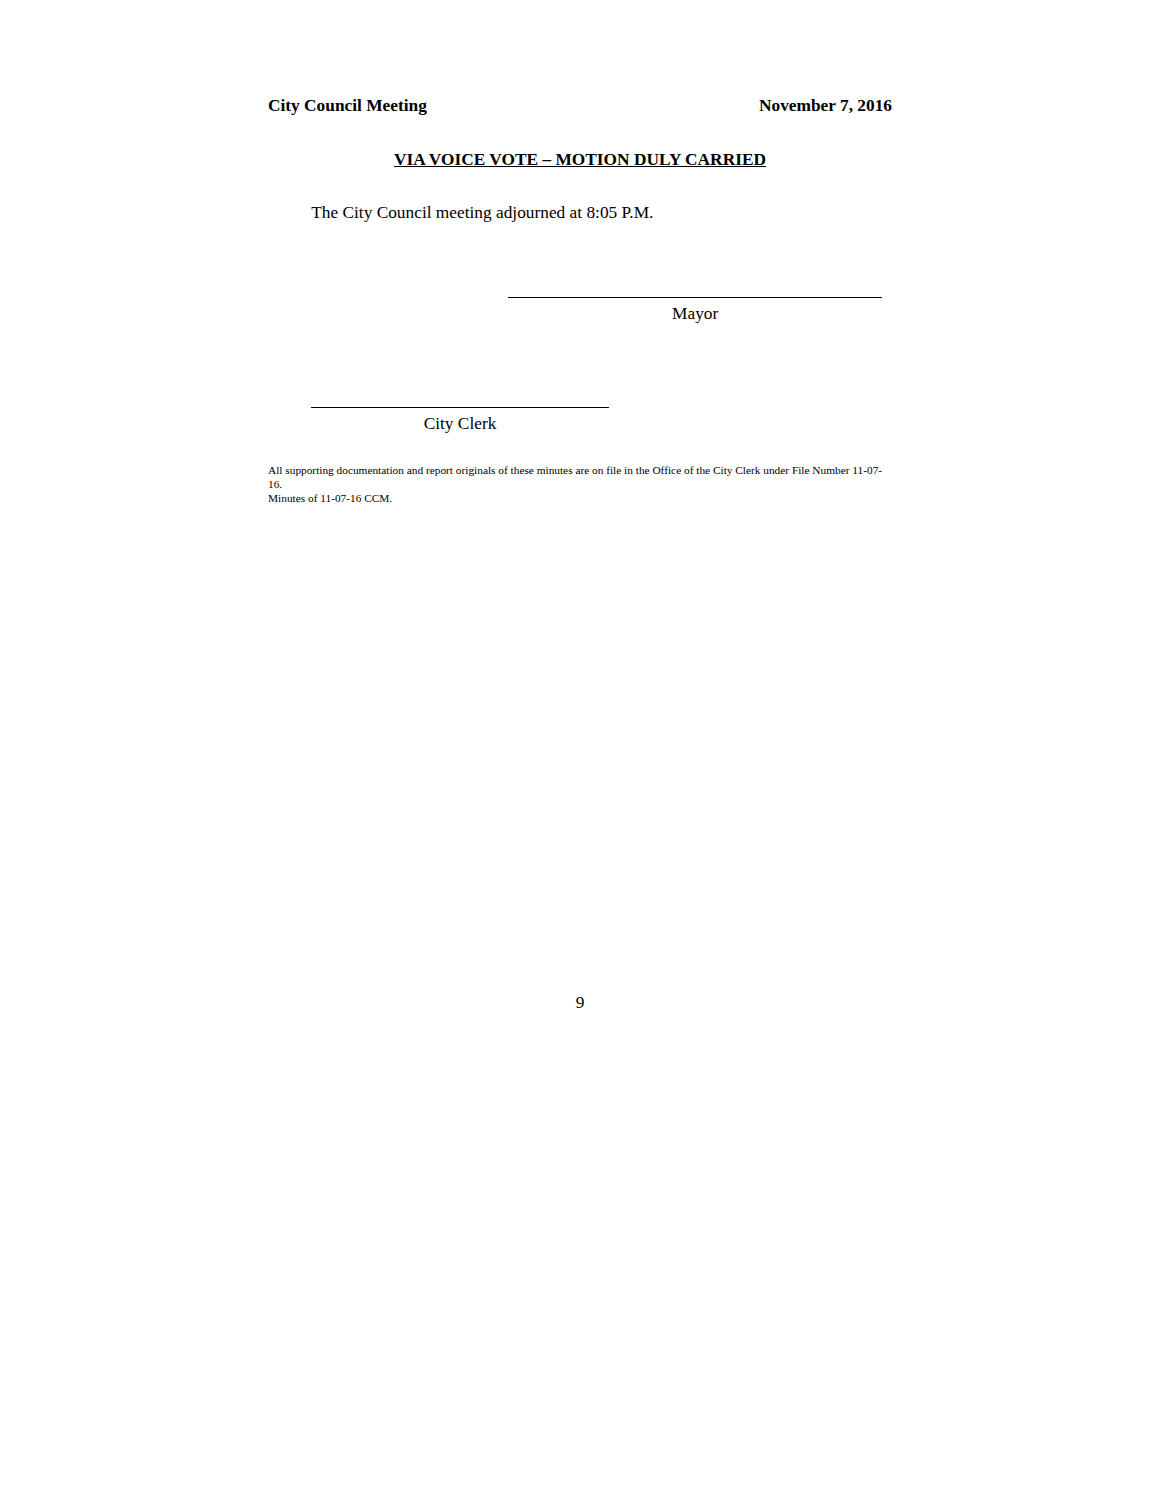City Council Meeting November 7, 2016
VIA VOICE VOTE – MOTION DULY CARRIED
The City Council meeting adjourned at 8:05 P.M.
Mayor
City Clerk
All supporting documentation and report originals of these minutes are on file in the Office of the City Clerk under File Number 11-07-16.
Minutes of 11-07-16 CCM.
9